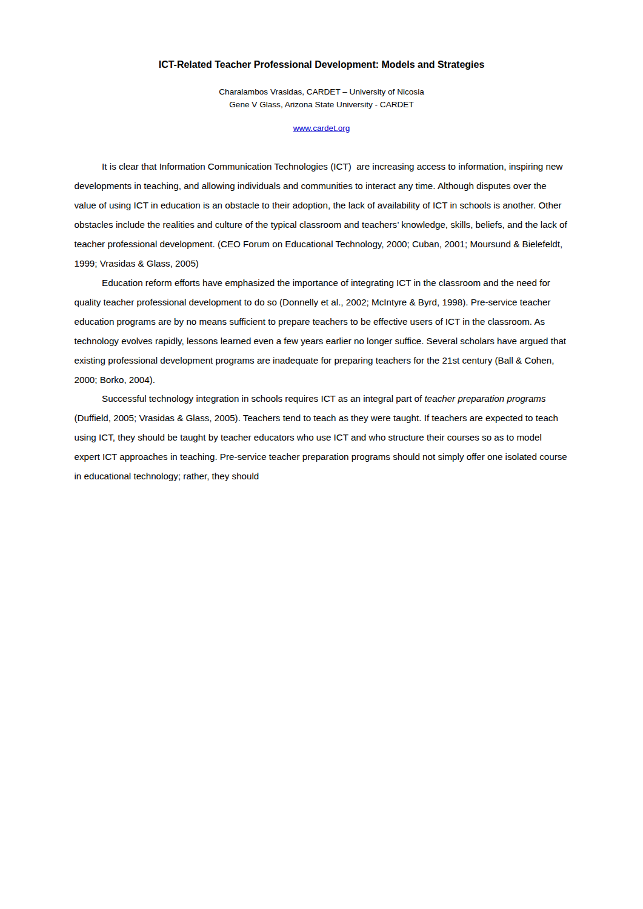ICT-Related Teacher Professional Development: Models and Strategies
Charalambos Vrasidas, CARDET – University of Nicosia
Gene V Glass, Arizona State University - CARDET
www.cardet.org
It is clear that Information Communication Technologies (ICT) are increasing access to information, inspiring new developments in teaching, and allowing individuals and communities to interact any time. Although disputes over the value of using ICT in education is an obstacle to their adoption, the lack of availability of ICT in schools is another. Other obstacles include the realities and culture of the typical classroom and teachers’ knowledge, skills, beliefs, and the lack of teacher professional development. (CEO Forum on Educational Technology, 2000; Cuban, 2001; Moursund & Bielefeldt, 1999; Vrasidas & Glass, 2005)
Education reform efforts have emphasized the importance of integrating ICT in the classroom and the need for quality teacher professional development to do so (Donnelly et al., 2002; McIntyre & Byrd, 1998). Pre-service teacher education programs are by no means sufficient to prepare teachers to be effective users of ICT in the classroom. As technology evolves rapidly, lessons learned even a few years earlier no longer suffice. Several scholars have argued that existing professional development programs are inadequate for preparing teachers for the 21st century (Ball & Cohen, 2000; Borko, 2004).
Successful technology integration in schools requires ICT as an integral part of teacher preparation programs (Duffield, 2005; Vrasidas & Glass, 2005). Teachers tend to teach as they were taught. If teachers are expected to teach using ICT, they should be taught by teacher educators who use ICT and who structure their courses so as to model expert ICT approaches in teaching. Pre-service teacher preparation programs should not simply offer one isolated course in educational technology; rather, they should